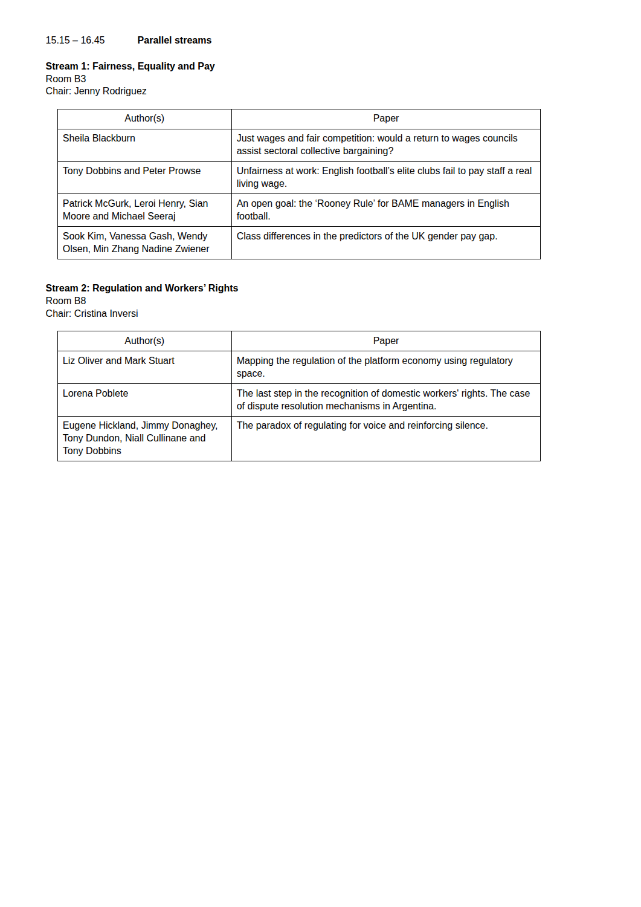15.15 – 16.45 Parallel streams
Stream 1: Fairness, Equality and Pay
Room B3
Chair: Jenny Rodriguez
| Author(s) | Paper |
| --- | --- |
| Sheila Blackburn | Just wages and fair competition: would a return to wages councils assist sectoral collective bargaining? |
| Tony Dobbins and Peter Prowse | Unfairness at work: English football’s elite clubs fail to pay staff a real living wage. |
| Patrick McGurk, Leroi Henry, Sian Moore and Michael Seeraj | An open goal: the ‘Rooney Rule’ for BAME managers in English football. |
| Sook Kim, Vanessa Gash, Wendy Olsen, Min Zhang Nadine Zwiener | Class differences in the predictors of the UK gender pay gap. |
Stream 2: Regulation and Workers’ Rights
Room B8
Chair: Cristina Inversi
| Author(s) | Paper |
| --- | --- |
| Liz Oliver and Mark Stuart | Mapping the regulation of the platform economy using regulatory space. |
| Lorena Poblete | The last step in the recognition of domestic workers' rights. The case of dispute resolution mechanisms in Argentina. |
| Eugene Hickland, Jimmy Donaghey, Tony Dundon, Niall Cullinane and Tony Dobbins | The paradox of regulating for voice and reinforcing silence. |